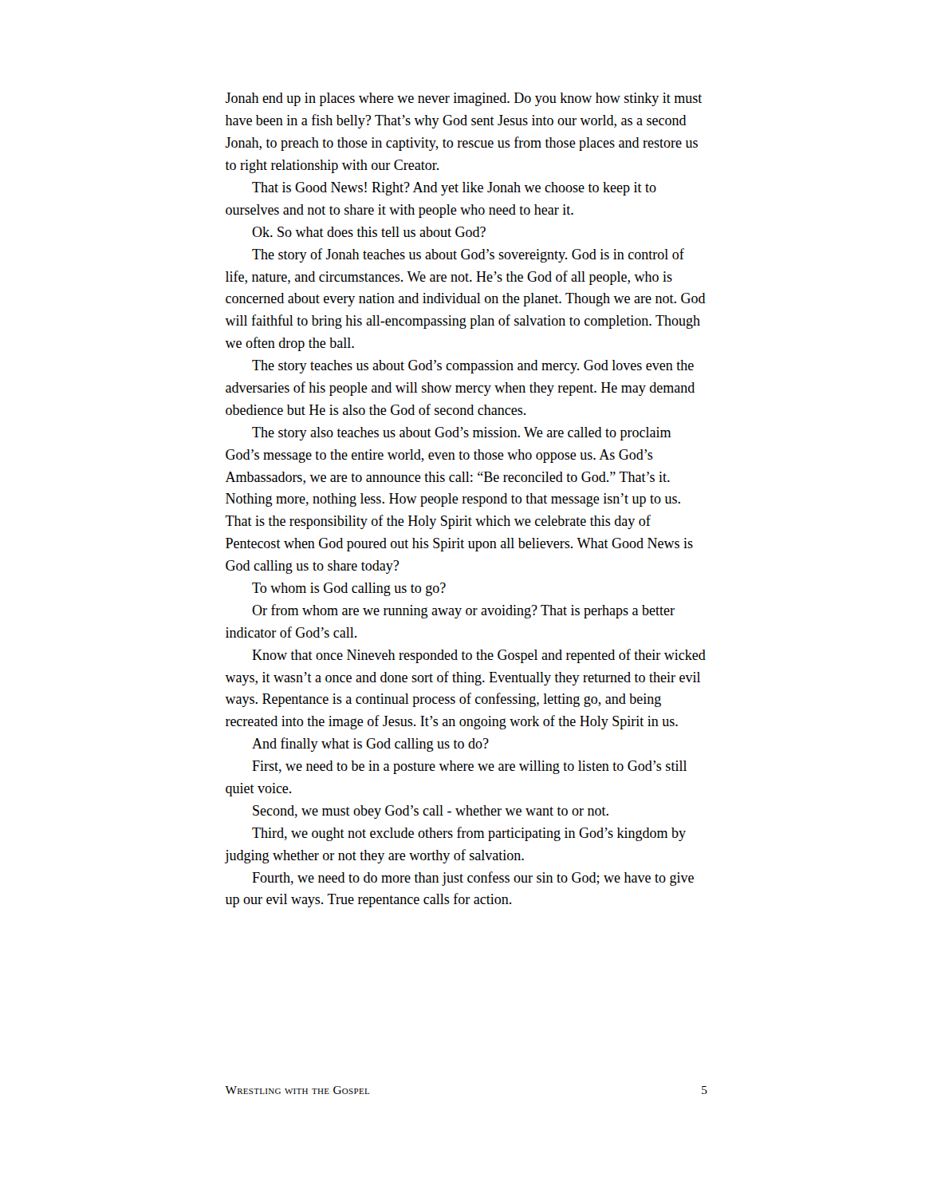Jonah end up in places where we never imagined. Do you know how stinky it must have been in a fish belly? That’s why God sent Jesus into our world, as a second Jonah, to preach to those in captivity, to rescue us from those places and restore us to right relationship with our Creator.
That is Good News! Right? And yet like Jonah we choose to keep it to ourselves and not to share it with people who need to hear it.
Ok. So what does this tell us about God?
The story of Jonah teaches us about God’s sovereignty. God is in control of life, nature, and circumstances. We are not. He’s the God of all people, who is concerned about every nation and individual on the planet. Though we are not. God will faithful to bring his all-encompassing plan of salvation to completion. Though we often drop the ball.
The story teaches us about God’s compassion and mercy. God loves even the adversaries of his people and will show mercy when they repent. He may demand obedience but He is also the God of second chances.
The story also teaches us about God’s mission. We are called to proclaim God’s message to the entire world, even to those who oppose us. As God’s Ambassadors, we are to announce this call: “Be reconciled to God.” That’s it. Nothing more, nothing less. How people respond to that message isn’t up to us. That is the responsibility of the Holy Spirit which we celebrate this day of Pentecost when God poured out his Spirit upon all believers. What Good News is God calling us to share today?
To whom is God calling us to go?
Or from whom are we running away or avoiding? That is perhaps a better indicator of God’s call.
Know that once Nineveh responded to the Gospel and repented of their wicked ways, it wasn’t a once and done sort of thing. Eventually they returned to their evil ways. Repentance is a continual process of confessing, letting go, and being recreated into the image of Jesus. It’s an ongoing work of the Holy Spirit in us.
And finally what is God calling us to do?
First, we need to be in a posture where we are willing to listen to God’s still quiet voice.
Second, we must obey God’s call - whether we want to or not.
Third, we ought not exclude others from participating in God’s kingdom by judging whether or not they are worthy of salvation.
Fourth, we need to do more than just confess our sin to God; we have to give up our evil ways. True repentance calls for action.
Wrestling with the Gospel 5